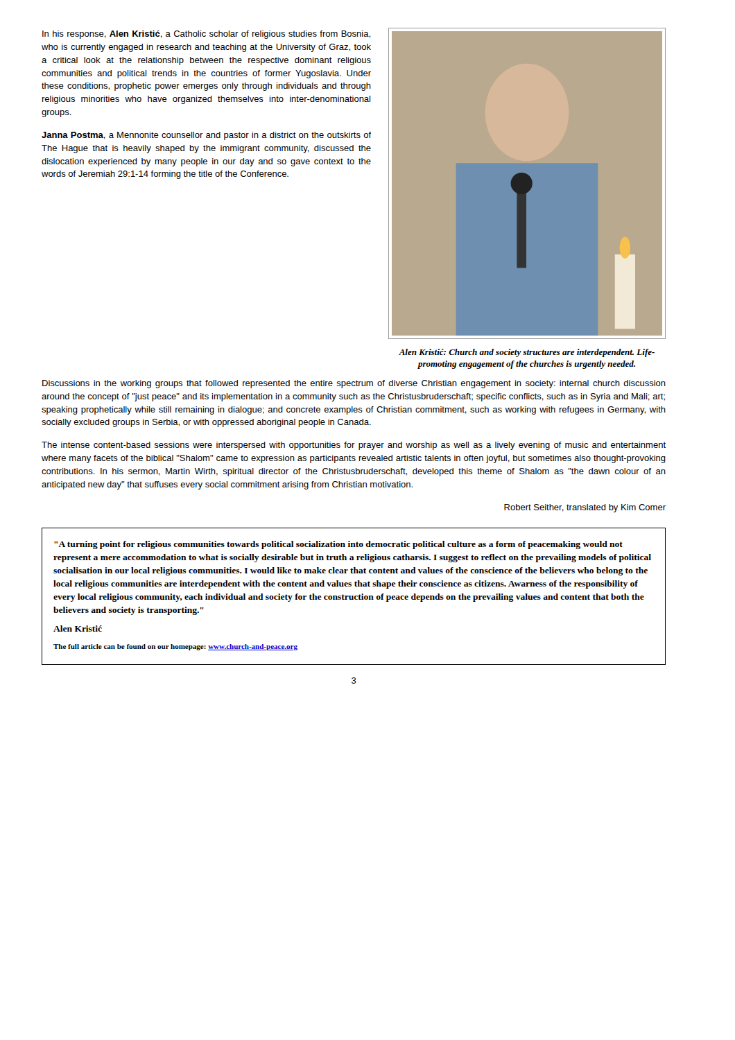Alen Kristić: Church and society structures are interdependent. Life-promoting engagement of the churches is urgently needed.
In his response, Alen Kristić, a Catholic scholar of religious studies from Bosnia, who is currently engaged in research and teaching at the University of Graz, took a critical look at the relationship between the respective dominant religious communities and political trends in the countries of former Yugoslavia. Under these conditions, prophetic power emerges only through individuals and through religious minorities who have organized themselves into inter-denominational groups.
Janna Postma, a Mennonite counsellor and pastor in a district on the outskirts of The Hague that is heavily shaped by the immigrant community, discussed the dislocation experienced by many people in our day and so gave context to the words of Jeremiah 29:1-14 forming the title of the Conference.
Discussions in the working groups that followed represented the entire spectrum of diverse Christian engagement in society: internal church discussion around the concept of "just peace" and its implementation in a community such as the Christusbruderschaft; specific conflicts, such as in Syria and Mali; art; speaking prophetically while still remaining in dialogue; and concrete examples of Christian commitment, such as working with refugees in Germany, with socially excluded groups in Serbia, or with oppressed aboriginal people in Canada.
The intense content-based sessions were interspersed with opportunities for prayer and worship as well as a lively evening of music and entertainment where many facets of the biblical "Shalom" came to expression as participants revealed artistic talents in often joyful, but sometimes also thought-provoking contributions. In his sermon, Martin Wirth, spiritual director of the Christusbruderschaft, developed this theme of Shalom as "the dawn colour of an anticipated new day" that suffuses every social commitment arising from Christian motivation.
Robert Seither, translated by Kim Comer
"A turning point for religious communities towards political socialization into democratic political culture as a form of peacemaking would not represent a mere accommodation to what is socially desirable but in truth a religious catharsis. I suggest to reflect on the prevailing models of political socialisation in our local religious communities. I would like to make clear that content and values of the conscience of the believers who belong to the local religious communities are interdependent with the content and values that shape their conscience as citizens. Awarness of the responsibility of every local religious community, each individual and society for the construction of peace depends on the prevailing values and content that both the believers and society is transporting."
Alen Kristić
The full article can be found on our homepage: www.church-and-peace.org
3